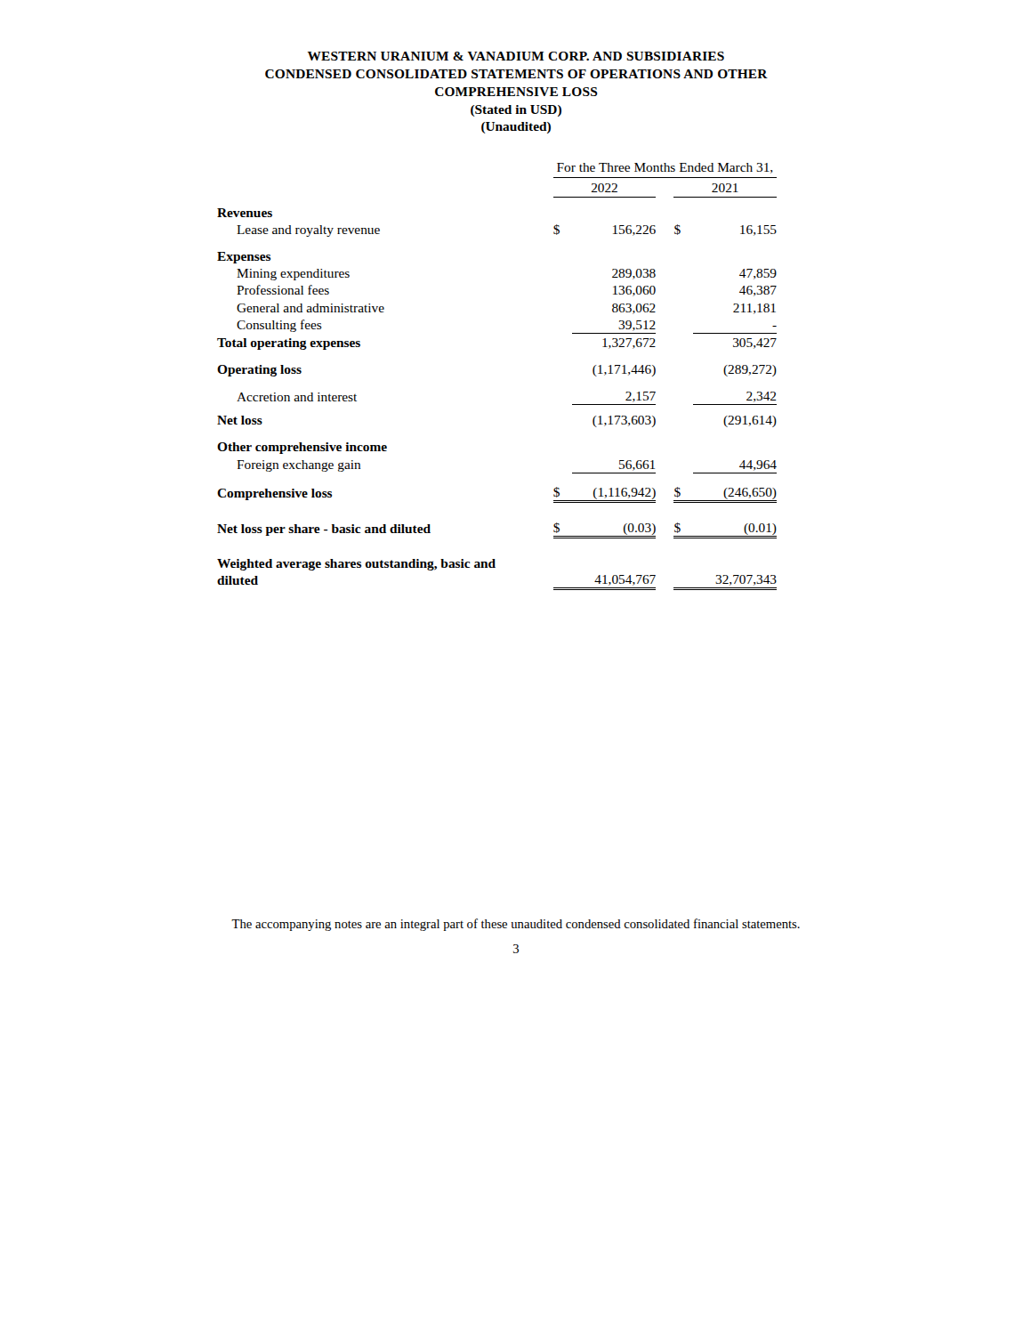WESTERN URANIUM & VANADIUM CORP. AND SUBSIDIARIES
CONDENSED CONSOLIDATED STATEMENTS OF OPERATIONS AND OTHER COMPREHENSIVE LOSS
(Stated in USD)
(Unaudited)
| | | For the Three Months Ended March 31, | |
| | | 2022 | | 2021 | |
| Revenues | | | | | | | |
| Lease and royalty revenue | | $ | 156,226 | | $ | 16,155 | |
| Expenses | | | | | | | |
| Mining expenditures | | | 289,038 | | | 47,859 | |
| Professional fees | | | 136,060 | | | 46,387 | |
| General and administrative | | | 863,062 | | | 211,181 | |
| Consulting fees | | | 39,512 | | | - | |
| Total operating expenses | | | 1,327,672 | | | 305,427 | |
| Operating loss | | | (1,171,446) | | | (289,272) | |
| Accretion and interest | | | 2,157 | | | 2,342 | |
| Net loss | | | (1,173,603) | | | (291,614) | |
| Other comprehensive income | | | | | | | |
| Foreign exchange gain | | | 56,661 | | | 44,964 | |
| Comprehensive loss | | $ | (1,116,942) | | $ | (246,650) | |
| Net loss per share - basic and diluted | | $ | (0.03) | | $ | (0.01) | |
| Weighted average shares outstanding, basic and diluted | | | 41,054,767 | | | 32,707,343 | |
The accompanying notes are an integral part of these unaudited condensed consolidated financial statements.
3